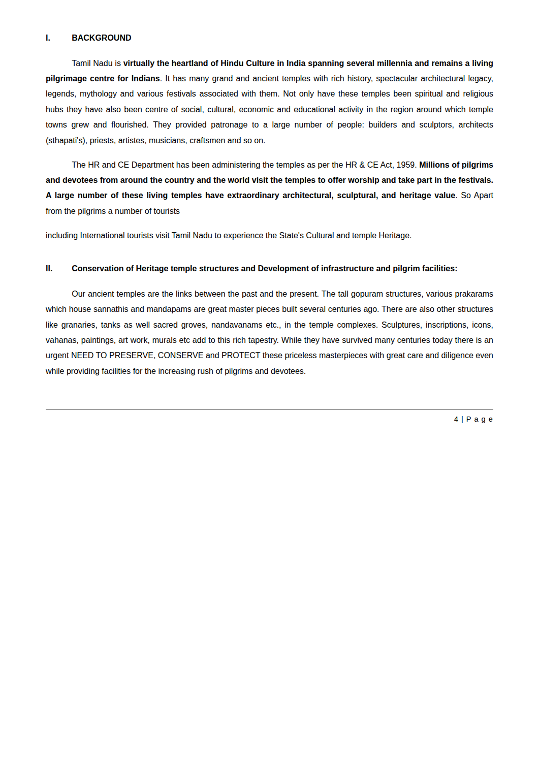I. BACKGROUND
Tamil Nadu is virtually the heartland of Hindu Culture in India spanning several millennia and remains a living pilgrimage centre for Indians. It has many grand and ancient temples with rich history, spectacular architectural legacy, legends, mythology and various festivals associated with them. Not only have these temples been spiritual and religious hubs they have also been centre of social, cultural, economic and educational activity in the region around which temple towns grew and flourished. They provided patronage to a large number of people: builders and sculptors, architects (sthapati's), priests, artistes, musicians, craftsmen and so on.
The HR and CE Department has been administering the temples as per the HR & CE Act, 1959. Millions of pilgrims and devotees from around the country and the world visit the temples to offer worship and take part in the festivals. A large number of these living temples have extraordinary architectural, sculptural, and heritage value. So Apart from the pilgrims a number of tourists
including International tourists visit Tamil Nadu to experience the State's Cultural and temple Heritage.
II. Conservation of Heritage temple structures and Development of infrastructure and pilgrim facilities:
Our ancient temples are the links between the past and the present. The tall gopuram structures, various prakarams which house sannathis and mandapams are great master pieces built several centuries ago. There are also other structures like granaries, tanks as well sacred groves, nandavanams etc., in the temple complexes. Sculptures, inscriptions, icons, vahanas, paintings, art work, murals etc add to this rich tapestry. While they have survived many centuries today there is an urgent NEED TO PRESERVE, CONSERVE and PROTECT these priceless masterpieces with great care and diligence even while providing facilities for the increasing rush of pilgrims and devotees.
4 | P a g e